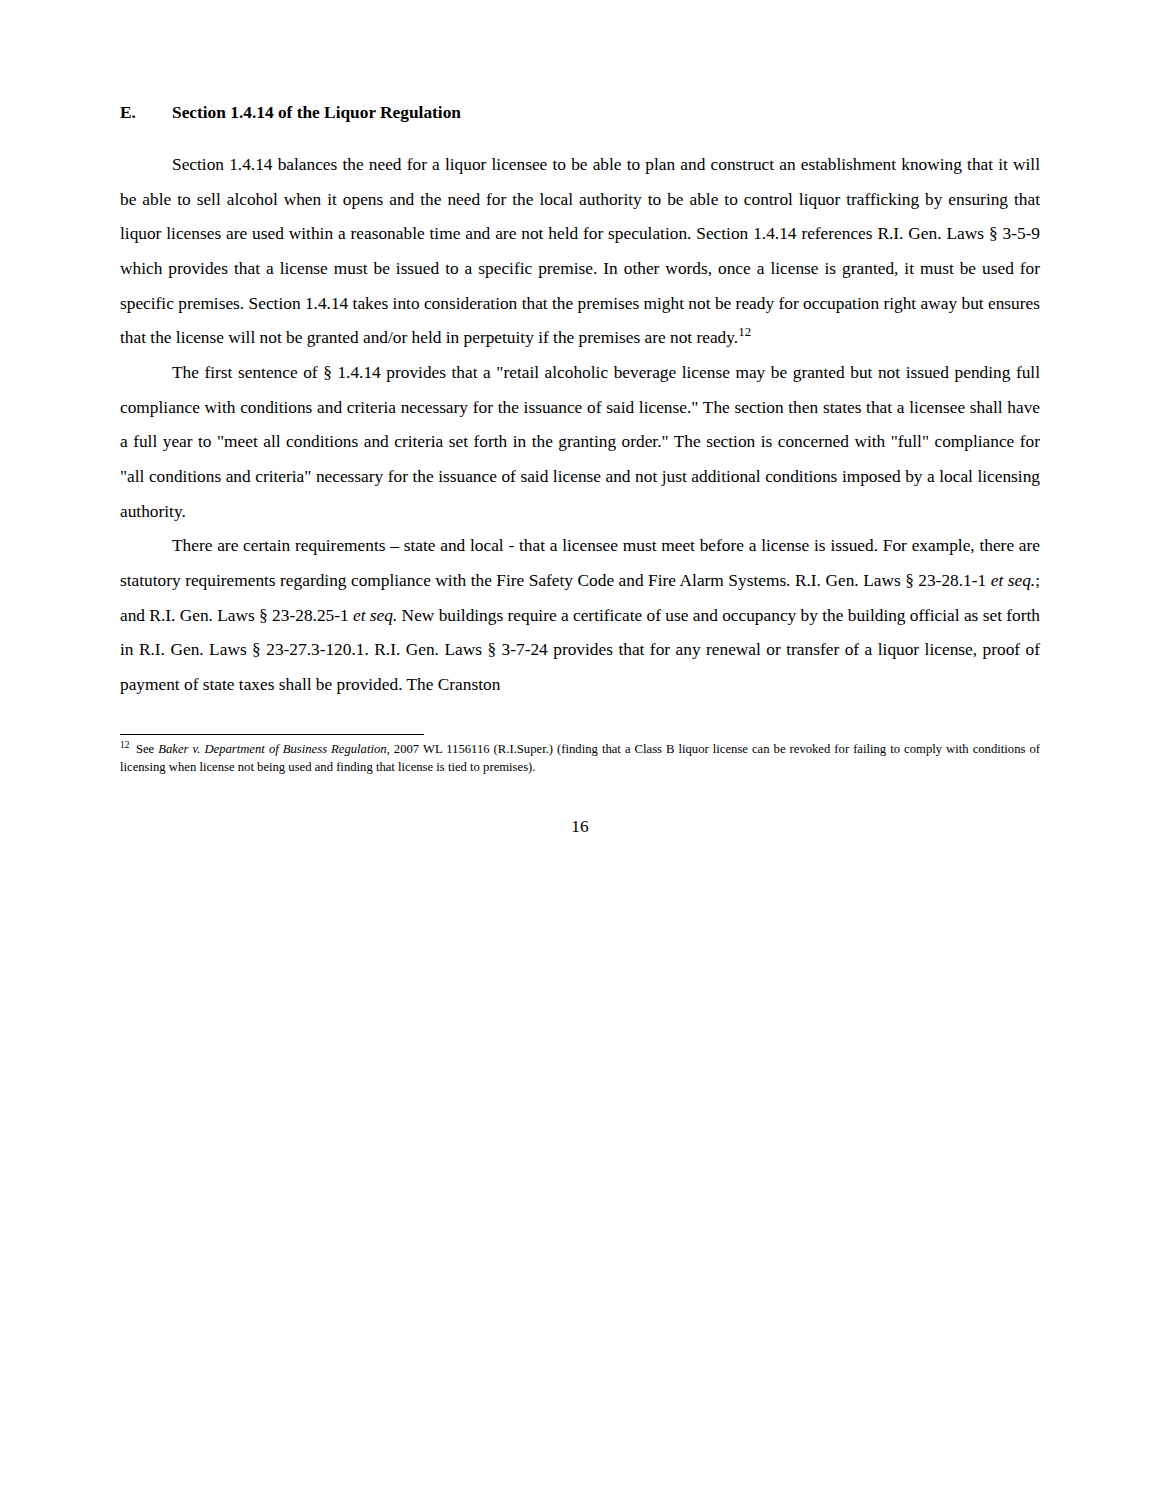E. Section 1.4.14 of the Liquor Regulation
Section 1.4.14 balances the need for a liquor licensee to be able to plan and construct an establishment knowing that it will be able to sell alcohol when it opens and the need for the local authority to be able to control liquor trafficking by ensuring that liquor licenses are used within a reasonable time and are not held for speculation. Section 1.4.14 references R.I. Gen. Laws § 3-5-9 which provides that a license must be issued to a specific premise. In other words, once a license is granted, it must be used for specific premises. Section 1.4.14 takes into consideration that the premises might not be ready for occupation right away but ensures that the license will not be granted and/or held in perpetuity if the premises are not ready.12
The first sentence of § 1.4.14 provides that a "retail alcoholic beverage license may be granted but not issued pending full compliance with conditions and criteria necessary for the issuance of said license." The section then states that a licensee shall have a full year to "meet all conditions and criteria set forth in the granting order." The section is concerned with "full" compliance for "all conditions and criteria" necessary for the issuance of said license and not just additional conditions imposed by a local licensing authority.
There are certain requirements – state and local - that a licensee must meet before a license is issued. For example, there are statutory requirements regarding compliance with the Fire Safety Code and Fire Alarm Systems. R.I. Gen. Laws § 23-28.1-1 et seq.; and R.I. Gen. Laws § 23-28.25-1 et seq. New buildings require a certificate of use and occupancy by the building official as set forth in R.I. Gen. Laws § 23-27.3-120.1. R.I. Gen. Laws § 3-7-24 provides that for any renewal or transfer of a liquor license, proof of payment of state taxes shall be provided. The Cranston
12 See Baker v. Department of Business Regulation, 2007 WL 1156116 (R.I.Super.) (finding that a Class B liquor license can be revoked for failing to comply with conditions of licensing when license not being used and finding that license is tied to premises).
16